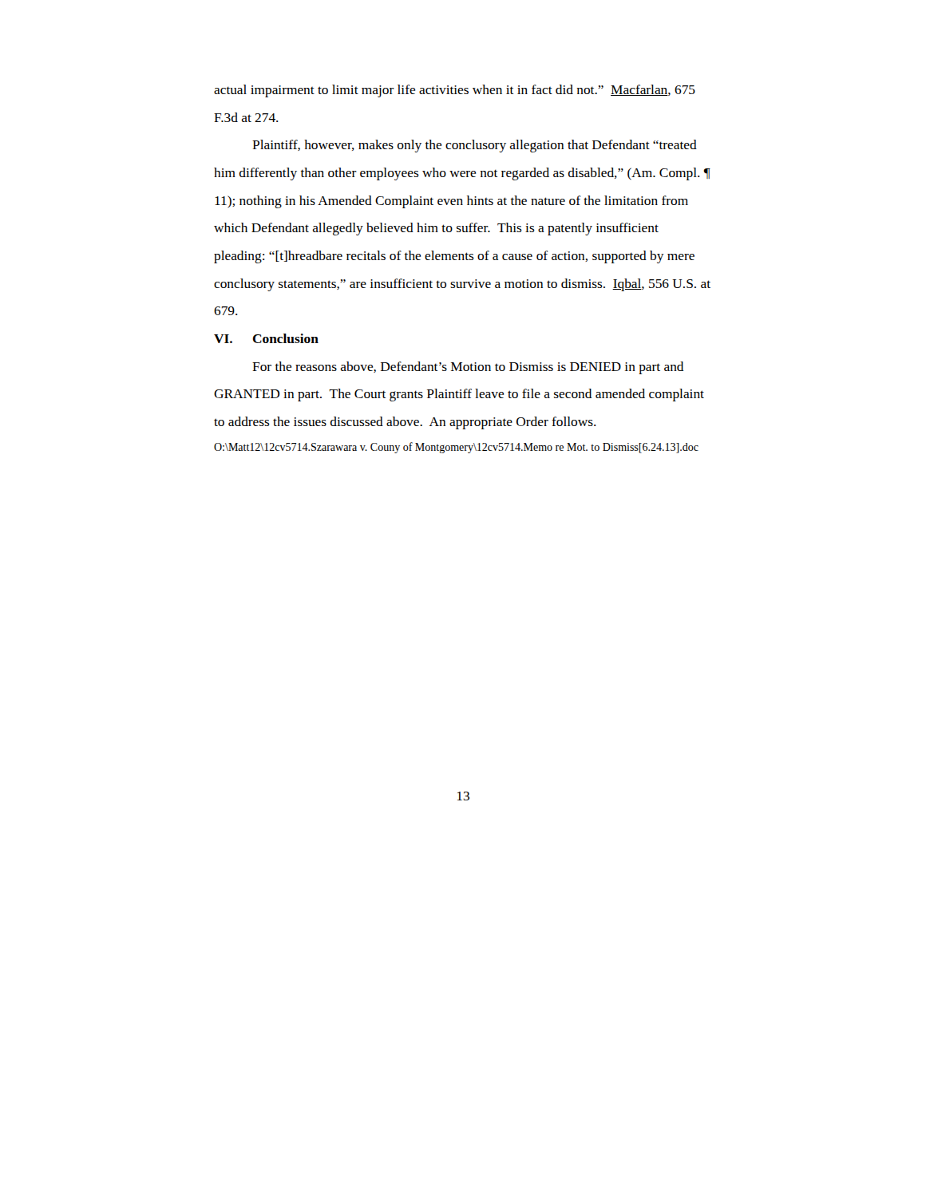actual impairment to limit major life activities when it in fact did not.” Macfarlan, 675 F.3d at 274.
Plaintiff, however, makes only the conclusory allegation that Defendant “treated him differently than other employees who were not regarded as disabled,” (Am. Compl. ¶ 11); nothing in his Amended Complaint even hints at the nature of the limitation from which Defendant allegedly believed him to suffer. This is a patently insufficient pleading: “[t]hreadbare recitals of the elements of a cause of action, supported by mere conclusory statements,” are insufficient to survive a motion to dismiss. Iqbal, 556 U.S. at 679.
VI. Conclusion
For the reasons above, Defendant’s Motion to Dismiss is DENIED in part and GRANTED in part. The Court grants Plaintiff leave to file a second amended complaint to address the issues discussed above. An appropriate Order follows.
O:\Matt12\12cv5714.Szarawara v. Couny of Montgomery\12cv5714.Memo re Mot. to Dismiss[6.24.13].doc
13